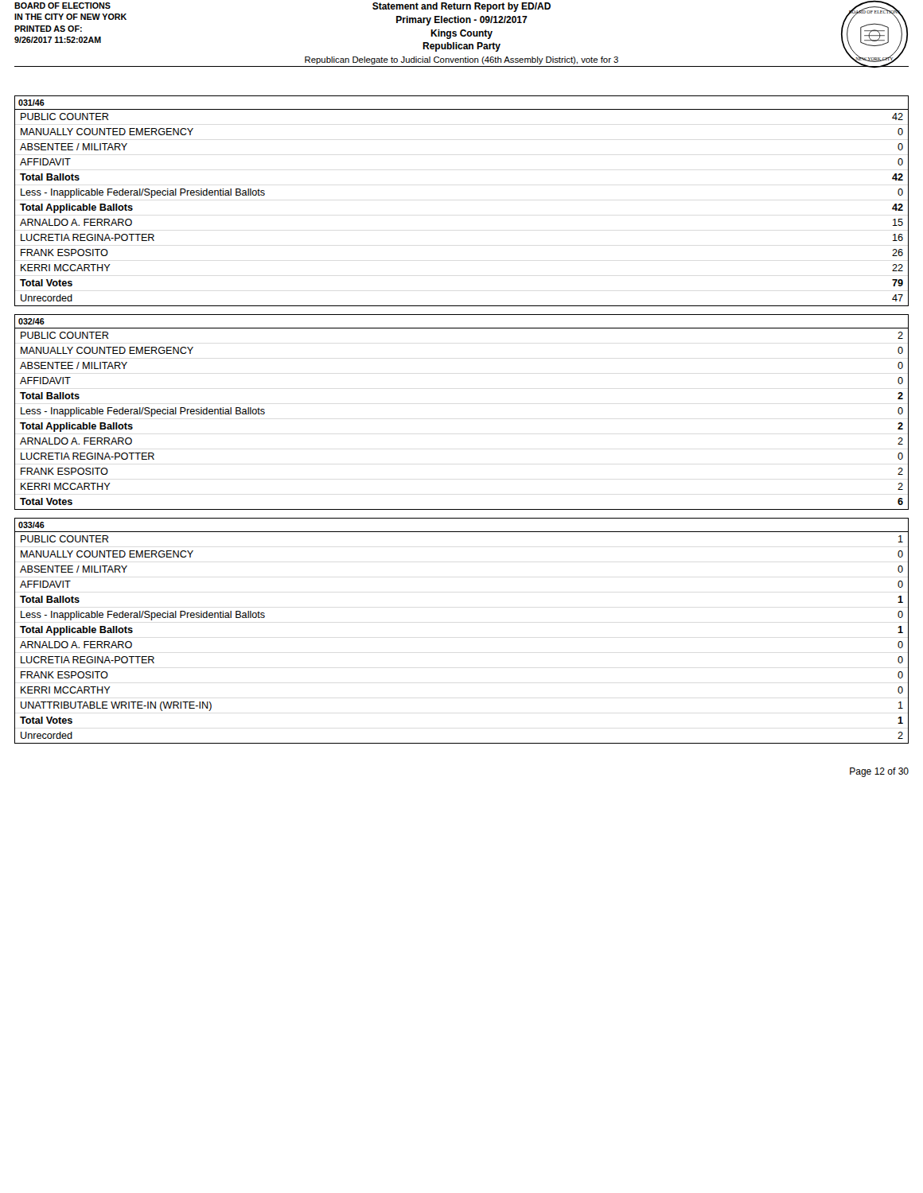BOARD OF ELECTIONS
IN THE CITY OF NEW YORK
PRINTED AS OF:
9/26/2017 11:52:02AM
Statement and Return Report by ED/AD
Primary Election - 09/12/2017
Kings County
Republican Party
Republican Delegate to Judicial Convention (46th Assembly District), vote for 3
031/46
| PUBLIC COUNTER | 42 |
| MANUALLY COUNTED EMERGENCY | 0 |
| ABSENTEE / MILITARY | 0 |
| AFFIDAVIT | 0 |
| Total Ballots | 42 |
| Less - Inapplicable Federal/Special Presidential Ballots | 0 |
| Total Applicable Ballots | 42 |
| ARNALDO A. FERRARO | 15 |
| LUCRETIA REGINA-POTTER | 16 |
| FRANK ESPOSITO | 26 |
| KERRI MCCARTHY | 22 |
| Total Votes | 79 |
| Unrecorded | 47 |
032/46
| PUBLIC COUNTER | 2 |
| MANUALLY COUNTED EMERGENCY | 0 |
| ABSENTEE / MILITARY | 0 |
| AFFIDAVIT | 0 |
| Total Ballots | 2 |
| Less - Inapplicable Federal/Special Presidential Ballots | 0 |
| Total Applicable Ballots | 2 |
| ARNALDO A. FERRARO | 2 |
| LUCRETIA REGINA-POTTER | 0 |
| FRANK ESPOSITO | 2 |
| KERRI MCCARTHY | 2 |
| Total Votes | 6 |
033/46
| PUBLIC COUNTER | 1 |
| MANUALLY COUNTED EMERGENCY | 0 |
| ABSENTEE / MILITARY | 0 |
| AFFIDAVIT | 0 |
| Total Ballots | 1 |
| Less - Inapplicable Federal/Special Presidential Ballots | 0 |
| Total Applicable Ballots | 1 |
| ARNALDO A. FERRARO | 0 |
| LUCRETIA REGINA-POTTER | 0 |
| FRANK ESPOSITO | 0 |
| KERRI MCCARTHY | 0 |
| UNATTRIBUTABLE WRITE-IN (WRITE-IN) | 1 |
| Total Votes | 1 |
| Unrecorded | 2 |
Page 12 of 30